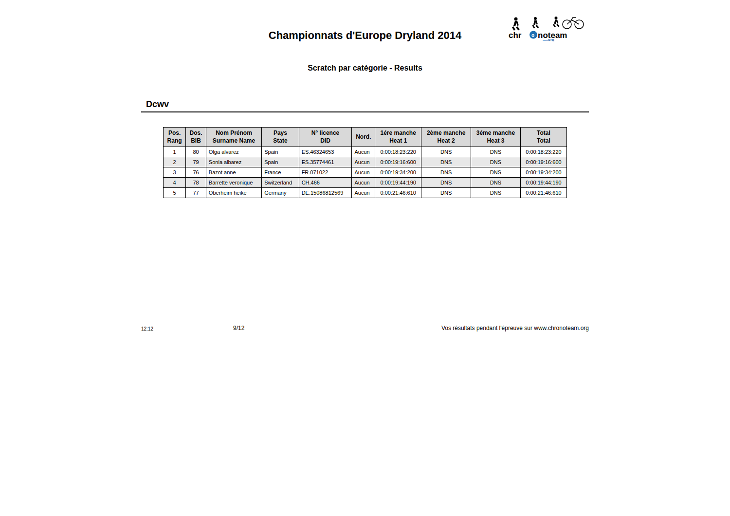chr o noteam .....org
Championnats d'Europe Dryland 2014
Scratch par catégorie - Results
Dcwv
| Pos. Rang | Dos. BIB | Nom Prénom Surname Name | Pays State | N° licence DID | Nord. | 1ére manche Heat 1 | 2ème manche Heat 2 | 3éme manche Heat 3 | Total Total |
| --- | --- | --- | --- | --- | --- | --- | --- | --- | --- |
| 1 | 80 | Olga alvarez | Spain | ES.46324653 | Aucun | 0:00:18:23:220 | DNS | DNS | 0:00:18:23:220 |
| 2 | 79 | Sonia albarez | Spain | ES.35774461 | Aucun | 0:00:19:16:600 | DNS | DNS | 0:00:19:16:600 |
| 3 | 76 | Bazot anne | France | FR.071022 | Aucun | 0:00:19:34:200 | DNS | DNS | 0:00:19:34:200 |
| 4 | 78 | Barrette veronique | Switzerland | CH.466 | Aucun | 0:00:19:44:190 | DNS | DNS | 0:00:19:44:190 |
| 5 | 77 | Oberheim heike | Germany | DE.15086812569 | Aucun | 0:00:21:46:610 | DNS | DNS | 0:00:21:46:610 |
12:12
9/12
Vos résultats pendant l'épreuve sur www.chronoteam.org